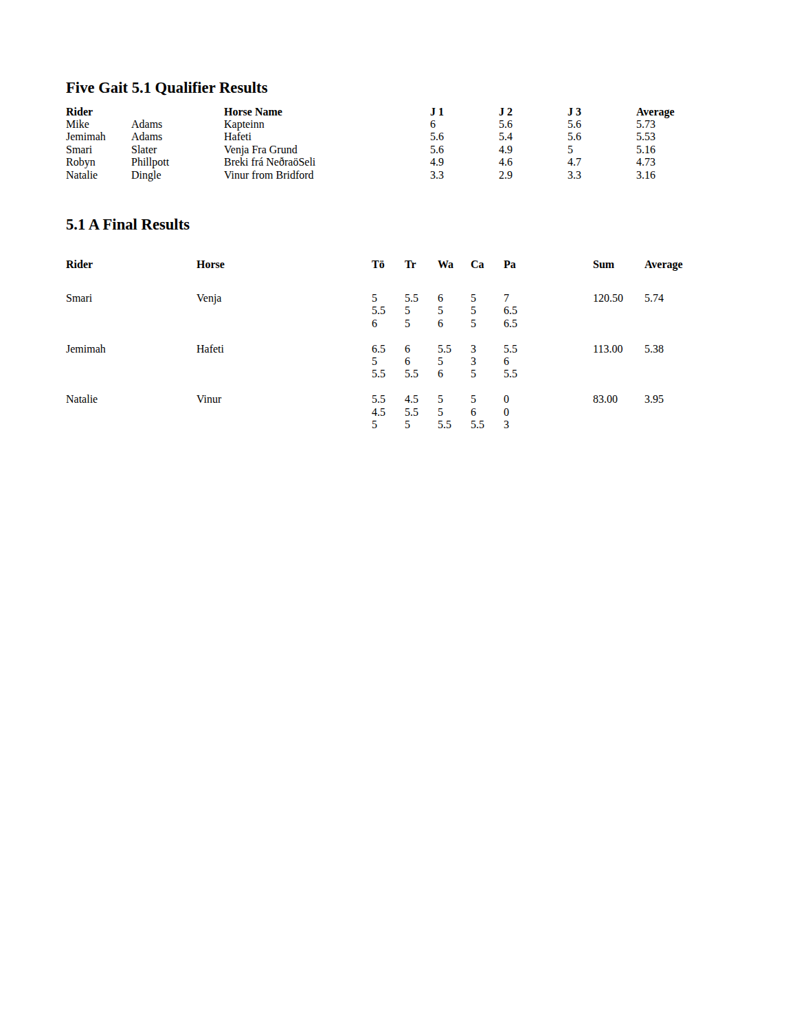Five Gait 5.1 Qualifier Results
| Rider | | Horse Name | J 1 | J 2 | J 3 | Average |
| --- | --- | --- | --- | --- | --- | --- |
| Mike | Adams | Kapteinn | 6 | 5.6 | 5.6 | 5.73 |
| Jemimah | Adams | Hafeti | 5.6 | 5.4 | 5.6 | 5.53 |
| Smari | Slater | Venja Fra Grund | 5.6 | 4.9 | 5 | 5.16 |
| Robyn | Phillpott | Breki frá Neðraö​Seli | 4.9 | 4.6 | 4.7 | 4.73 |
| Natalie | Dingle | Vinur from Bridford | 3.3 | 2.9 | 3.3 | 3.16 |
5.1 A Final Results
| Rider | Horse | Tö | Tr | Wa | Ca | Pa | Sum | Average |
| --- | --- | --- | --- | --- | --- | --- | --- | --- |
| Smari | Venja | 5 | 5.5 | 6 | 5 | 7 | 120.50 | 5.74 |
| | | 5.5 | 5 | 5 | 5 | 6.5 | | |
| | | 6 | 5 | 6 | 5 | 6.5 | | |
| Jemimah | Hafeti | 6.5 | 6 | 5.5 | 3 | 5.5 | 113.00 | 5.38 |
| | | 5 | 6 | 5 | 3 | 6 | | |
| | | 5.5 | 5.5 | 6 | 5 | 5.5 | | |
| Natalie | Vinur | 5.5 | 4.5 | 5 | 5 | 0 | 83.00 | 3.95 |
| | | 4.5 | 5.5 | 5 | 6 | 0 | | |
| | | 5 | 5 | 5.5 | 5.5 | 3 | | |